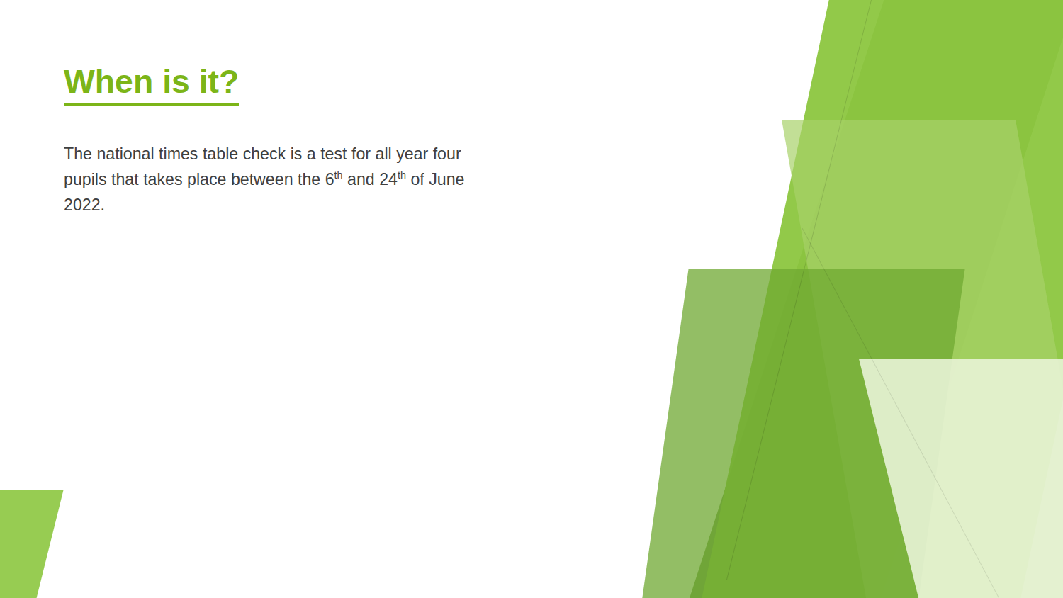When is it?
The national times table check is a test for all year four pupils that takes place between the 6th and 24th of June 2022.